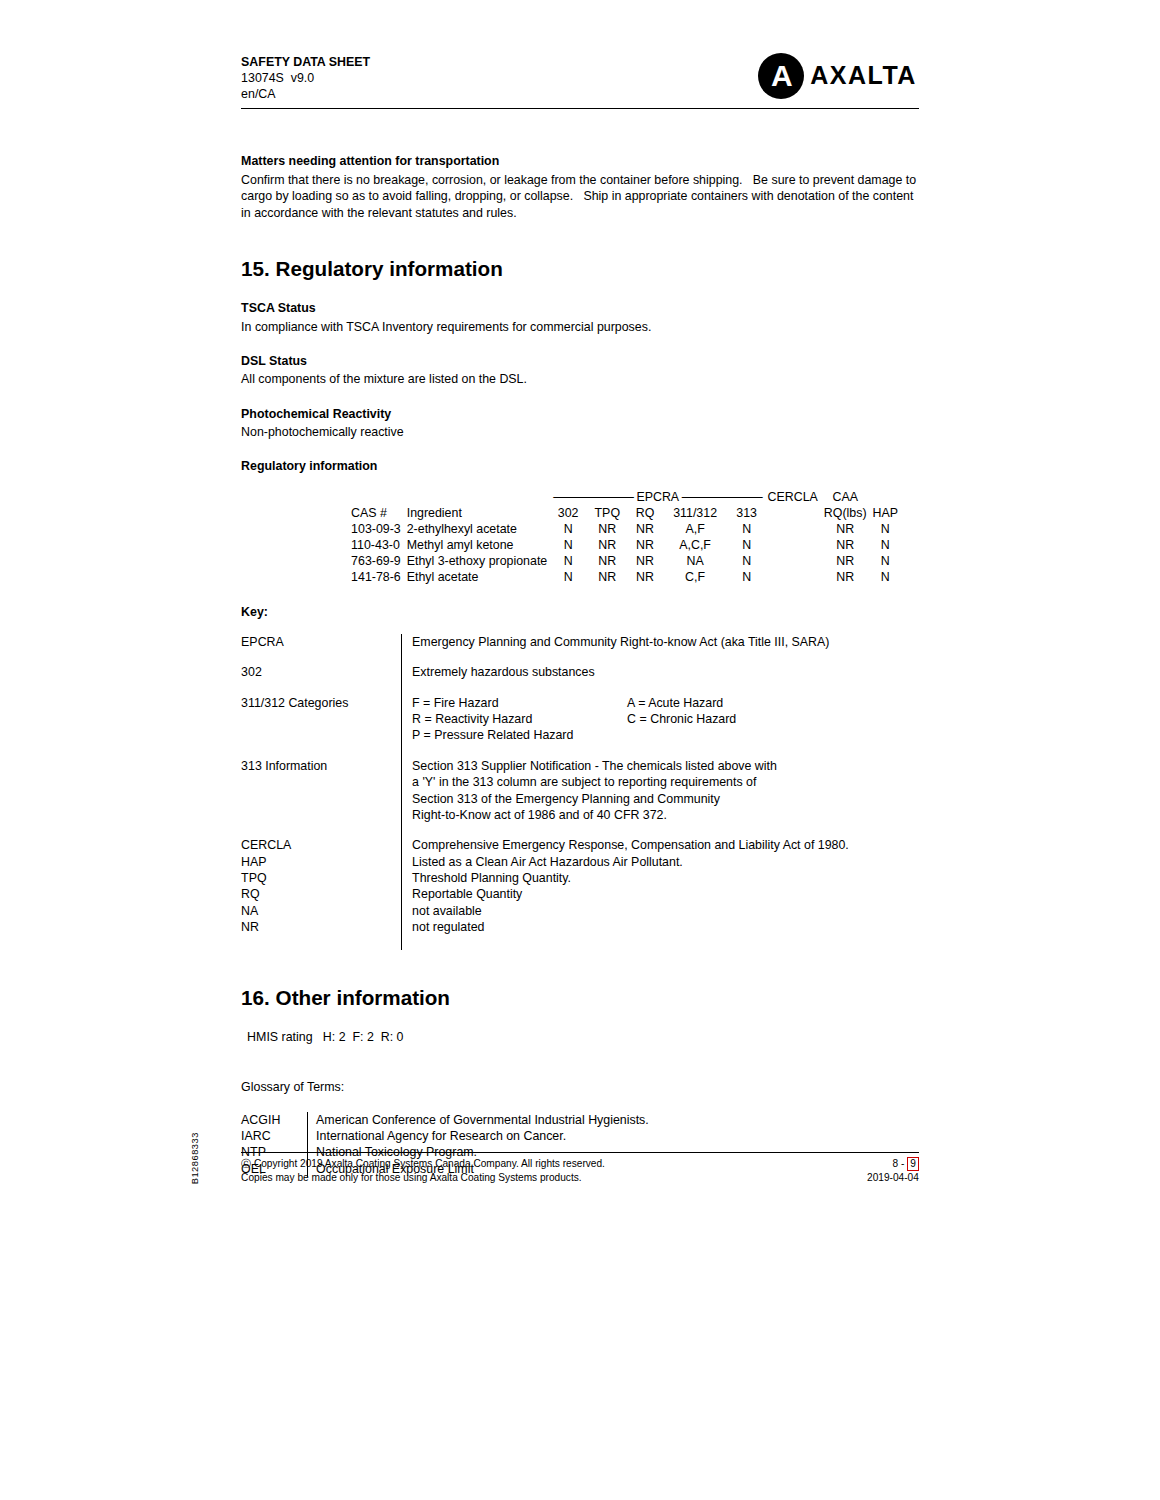SAFETY DATA SHEET
13074S v9.0
en/CA
AAXALTA
Matters needing attention for transportation
Confirm that there is no breakage, corrosion, or leakage from the container before shipping. Be sure to prevent damage to cargo by loading so as to avoid falling, dropping, or collapse. Ship in appropriate containers with denotation of the content in accordance with the relevant statutes and rules.
15. Regulatory information
TSCA Status
In compliance with TSCA Inventory requirements for commercial purposes.
DSL Status
All components of the mixture are listed on the DSL.
Photochemical Reactivity
Non-photochemically reactive
Regulatory information
| | ——————— EPCRA ——————— | CERCLA | CAA |
| CAS # | Ingredient | 302 | TPQ | RQ | 311/312 | 313 | | RQ(lbs) | HAP |
| 103-09-3 | 2-ethylhexyl acetate | N | NR | NR | A,F | N | | NR | N |
| 110-43-0 | Methyl amyl ketone | N | NR | NR | A,C,F | N | | NR | N |
| 763-69-9 | Ethyl 3-ethoxy propionate | N | NR | NR | NA | N | | NR | N |
| 141-78-6 | Ethyl acetate | N | NR | NR | C,F | N | | NR | N |
Key:
| EPCRA | Emergency Planning and Community Right-to-know Act (aka Title III, SARA) |
| 302 | Extremely hazardous substances |
| 311/312 Categories | F = Fire Hazard A = Acute Hazard R = Reactivity Hazard C = Chronic Hazard P = Pressure Related Hazard |
| 313 Information | Section 313 Supplier Notification - The chemicals listed above with a 'Y' in the 313 column are subject to reporting requirements of Section 313 of the Emergency Planning and Community Right-to-Know act of 1986 and of 40 CFR 372. |
| CERCLA HAP TPQ RQ NA NR | Comprehensive Emergency Response, Compensation and Liability Act of 1980. Listed as a Clean Air Act Hazardous Air Pollutant. Threshold Planning Quantity. Reportable Quantity not available not regulated |
16. Other information
HMIS rating H: 2 F: 2 R: 0
Glossary of Terms:
| ACGIH | American Conference of Governmental Industrial Hygienists. |
| IARC | International Agency for Research on Cancer. |
| NTP | National Toxicology Program. |
| OEL | Occupational Exposure Limit |
Ⓒ Copyright 2019 Axalta Coating Systems Canada Company. All rights reserved.
Copies may be made only for those using Axalta Coating Systems products.
8 - 9
2019-04-04
B12868333